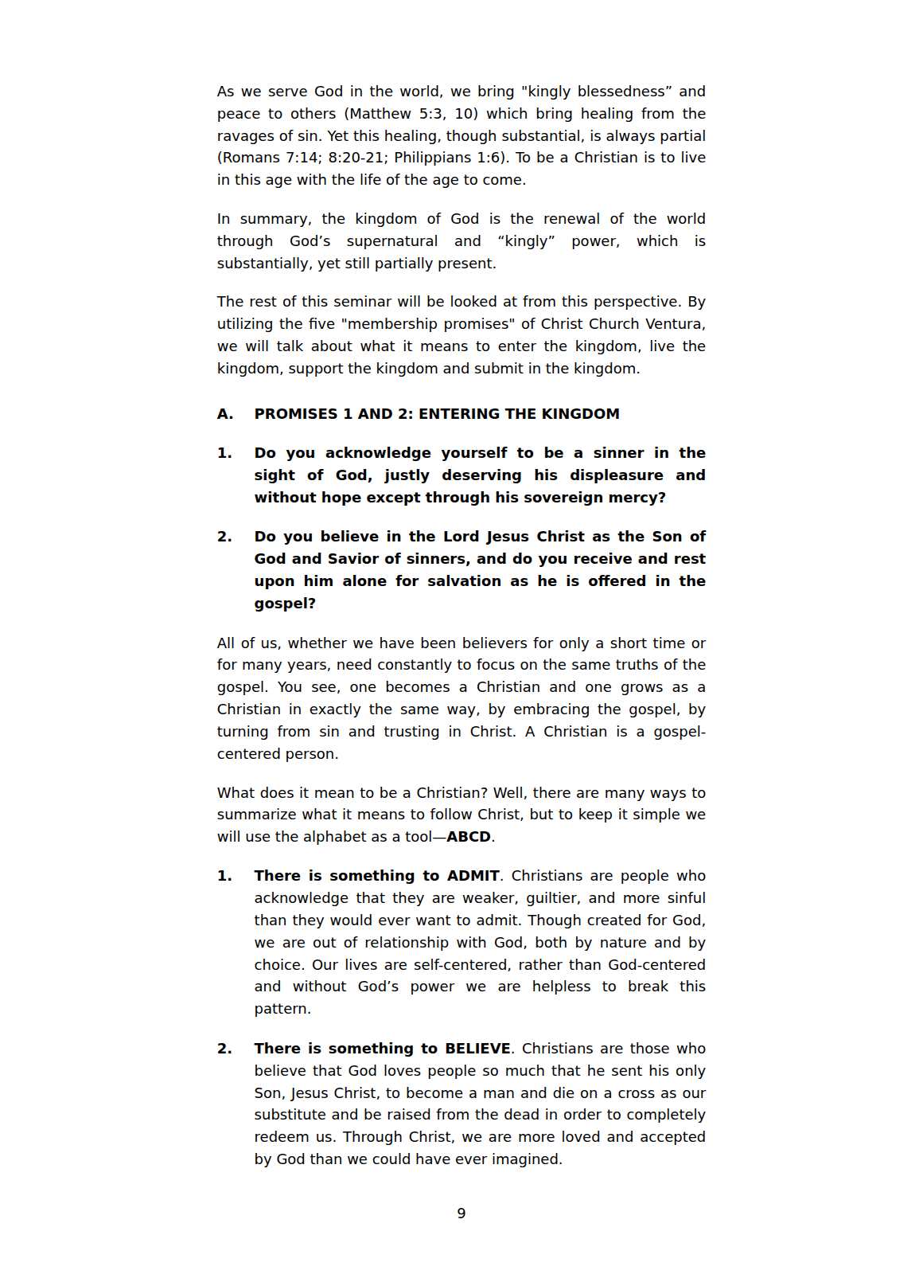As we serve God in the world, we bring "kingly blessedness” and peace to others (Matthew 5:3, 10) which bring healing from the ravages of sin. Yet this healing, though substantial, is always partial (Romans 7:14; 8:20-21; Philippians 1:6). To be a Christian is to live in this age with the life of the age to come.
In summary, the kingdom of God is the renewal of the world through God’s supernatural and “kingly” power, which is substantially, yet still partially present.
The rest of this seminar will be looked at from this perspective. By utilizing the five "membership promises" of Christ Church Ventura, we will talk about what it means to enter the kingdom, live the kingdom, support the kingdom and submit in the kingdom.
A. PROMISES 1 AND 2: ENTERING THE KINGDOM
Do you acknowledge yourself to be a sinner in the sight of God, justly deserving his displeasure and without hope except through his sovereign mercy?
Do you believe in the Lord Jesus Christ as the Son of God and Savior of sinners, and do you receive and rest upon him alone for salvation as he is offered in the gospel?
All of us, whether we have been believers for only a short time or for many years, need constantly to focus on the same truths of the gospel. You see, one becomes a Christian and one grows as a Christian in exactly the same way, by embracing the gospel, by turning from sin and trusting in Christ. A Christian is a gospel-centered person.
What does it mean to be a Christian? Well, there are many ways to summarize what it means to follow Christ, but to keep it simple we will use the alphabet as a tool—ABCD.
There is something to ADMIT. Christians are people who acknowledge that they are weaker, guiltier, and more sinful than they would ever want to admit. Though created for God, we are out of relationship with God, both by nature and by choice. Our lives are self-centered, rather than God-centered and without God’s power we are helpless to break this pattern.
There is something to BELIEVE. Christians are those who believe that God loves people so much that he sent his only Son, Jesus Christ, to become a man and die on a cross as our substitute and be raised from the dead in order to completely redeem us. Through Christ, we are more loved and accepted by God than we could have ever imagined.
9